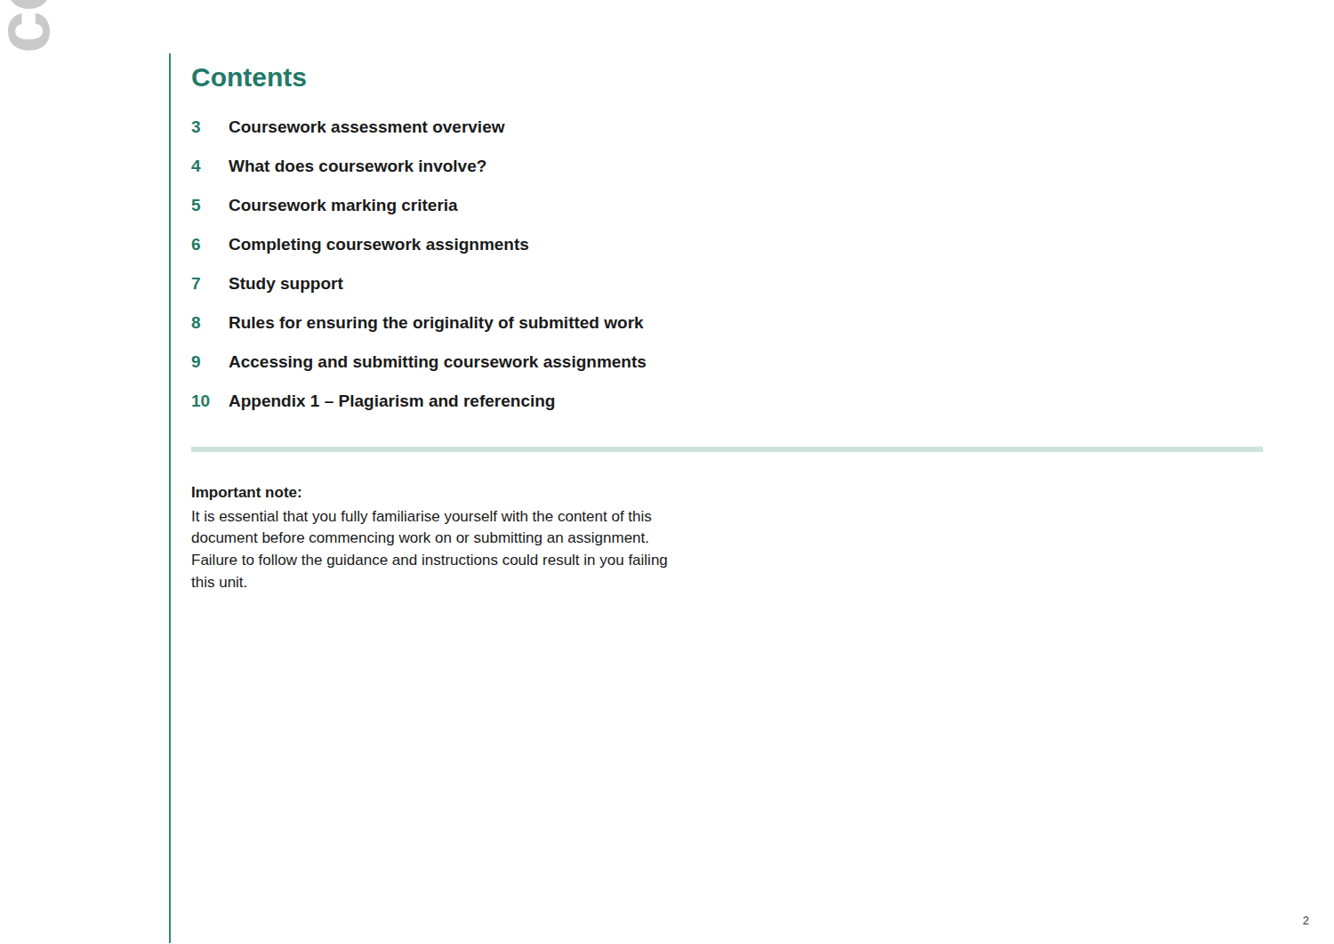contents
Contents
3 Coursework assessment overview
4 What does coursework involve?
5 Coursework marking criteria
6 Completing coursework assignments
7 Study support
8 Rules for ensuring the originality of submitted work
9 Accessing and submitting coursework assignments
10 Appendix 1 – Plagiarism and referencing
Important note: It is essential that you fully familiarise yourself with the content of this document before commencing work on or submitting an assignment. Failure to follow the guidance and instructions could result in you failing this unit.
2